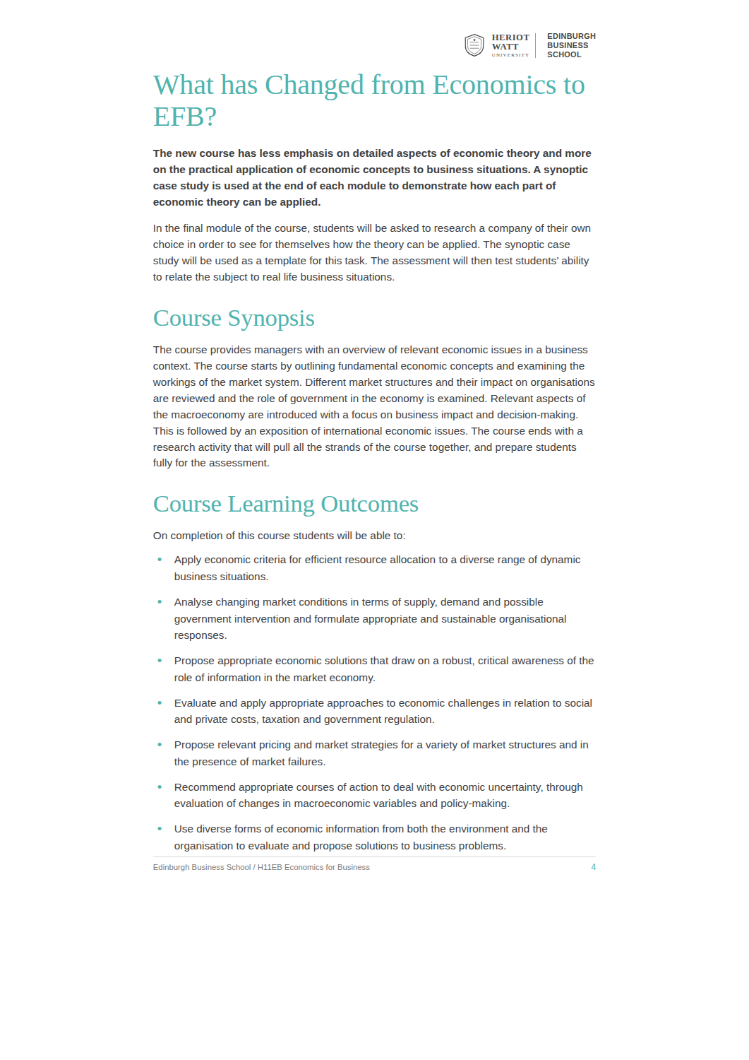Heriot
Watt University
Edinburgh
Business
School
What has Changed from Economics to EFB?
The new course has less emphasis on detailed aspects of economic theory and more on the practical application of economic concepts to business situations. A synoptic case study is used at the end of each module to demonstrate how each part of economic theory can be applied.
In the final module of the course, students will be asked to research a company of their own choice in order to see for themselves how the theory can be applied. The synoptic case study will be used as a template for this task. The assessment will then test students’ ability to relate the subject to real life business situations.
Course Synopsis
The course provides managers with an overview of relevant economic issues in a business context. The course starts by outlining fundamental economic concepts and examining the workings of the market system. Different market structures and their impact on organisations are reviewed and the role of government in the economy is examined. Relevant aspects of the macroeconomy are introduced with a focus on business impact and decision-making. This is followed by an exposition of international economic issues. The course ends with a research activity that will pull all the strands of the course together, and prepare students fully for the assessment.
Course Learning Outcomes
On completion of this course students will be able to:
Apply economic criteria for efficient resource allocation to a diverse range of dynamic business situations.
Analyse changing market conditions in terms of supply, demand and possible government intervention and formulate appropriate and sustainable organisational responses.
Propose appropriate economic solutions that draw on a robust, critical awareness of the role of information in the market economy.
Evaluate and apply appropriate approaches to economic challenges in relation to social and private costs, taxation and government regulation.
Propose relevant pricing and market strategies for a variety of market structures and in the presence of market failures.
Recommend appropriate courses of action to deal with economic uncertainty, through evaluation of changes in macroeconomic variables and policy-making.
Use diverse forms of economic information from both the environment and the organisation to evaluate and propose solutions to business problems.
Edinburgh Business School / H11EB Economics for Business 4